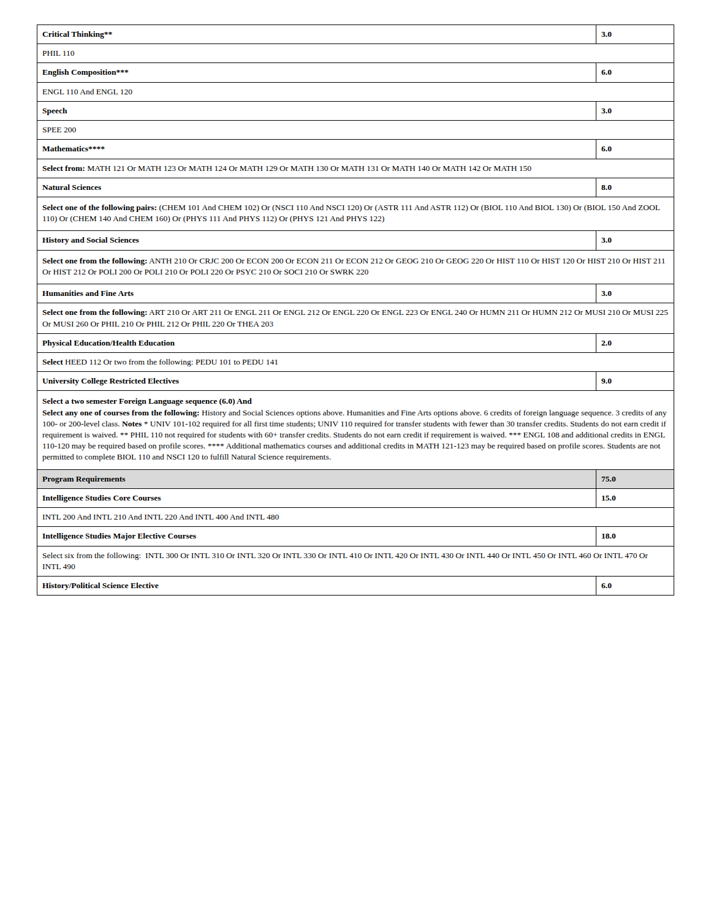| Critical Thinking** | 3.0 |
| PHIL 110 |
| English Composition*** | 6.0 |
| ENGL 110 And ENGL 120 |
| Speech | 3.0 |
| SPEE 200 |
| Mathematics**** | 6.0 |
| Select from: MATH 121 Or MATH 123 Or MATH 124 Or MATH 129 Or MATH 130 Or MATH 131 Or MATH 140 Or MATH 142 Or MATH 150 |
| Natural Sciences | 8.0 |
| Select one of the following pairs: (CHEM 101 And CHEM 102) Or (NSCI 110 And NSCI 120) Or (ASTR 111 And ASTR 112) Or (BIOL 110 And BIOL 130) Or (BIOL 150 And ZOOL 110) Or (CHEM 140 And CHEM 160) Or (PHYS 111 And PHYS 112) Or (PHYS 121 And PHYS 122) |
| History and Social Sciences | 3.0 |
| Select one from the following: ANTH 210 Or CRJC 200 Or ECON 200 Or ECON 211 Or ECON 212 Or GEOG 210 Or GEOG 220 Or HIST 110 Or HIST 120 Or HIST 210 Or HIST 211 Or HIST 212 Or POLI 200 Or POLI 210 Or POLI 220 Or PSYC 210 Or SOCI 210 Or SWRK 220 |
| Humanities and Fine Arts | 3.0 |
| Select one from the following: ART 210 Or ART 211 Or ENGL 211 Or ENGL 212 Or ENGL 220 Or ENGL 223 Or ENGL 240 Or HUMN 211 Or HUMN 212 Or MUSI 210 Or MUSI 225 Or MUSI 260 Or PHIL 210 Or PHIL 212 Or PHIL 220 Or THEA 203 |
| Physical Education/Health Education | 2.0 |
| Select HEED 112 Or two from the following: PEDU 101 to PEDU 141 |
| University College Restricted Electives | 9.0 |
| Select a two semester Foreign Language sequence (6.0) And Select any one of courses from the following: History and Social Sciences options above. Humanities and Fine Arts options above. 6 credits of foreign language sequence. 3 credits of any 100- or 200-level class. Notes * UNIV 101-102 required for all first time students; UNIV 110 required for transfer students with fewer than 30 transfer credits. Students do not earn credit if requirement is waived. ** PHIL 110 not required for students with 60+ transfer credits. Students do not earn credit if requirement is waived. *** ENGL 108 and additional credits in ENGL 110-120 may be required based on profile scores. **** Additional mathematics courses and additional credits in MATH 121-123 may be required based on profile scores. Students are not permitted to complete BIOL 110 and NSCI 120 to fulfill Natural Science requirements. |
| Program Requirements | 75.0 |
| Intelligence Studies Core Courses | 15.0 |
| INTL 200 And INTL 210 And INTL 220 And INTL 400 And INTL 480 |
| Intelligence Studies Major Elective Courses | 18.0 |
| Select six from the following: INTL 300 Or INTL 310 Or INTL 320 Or INTL 330 Or INTL 410 Or INTL 420 Or INTL 430 Or INTL 440 Or INTL 450 Or INTL 460 Or INTL 470 Or INTL 490 |
| History/Political Science Elective | 6.0 |